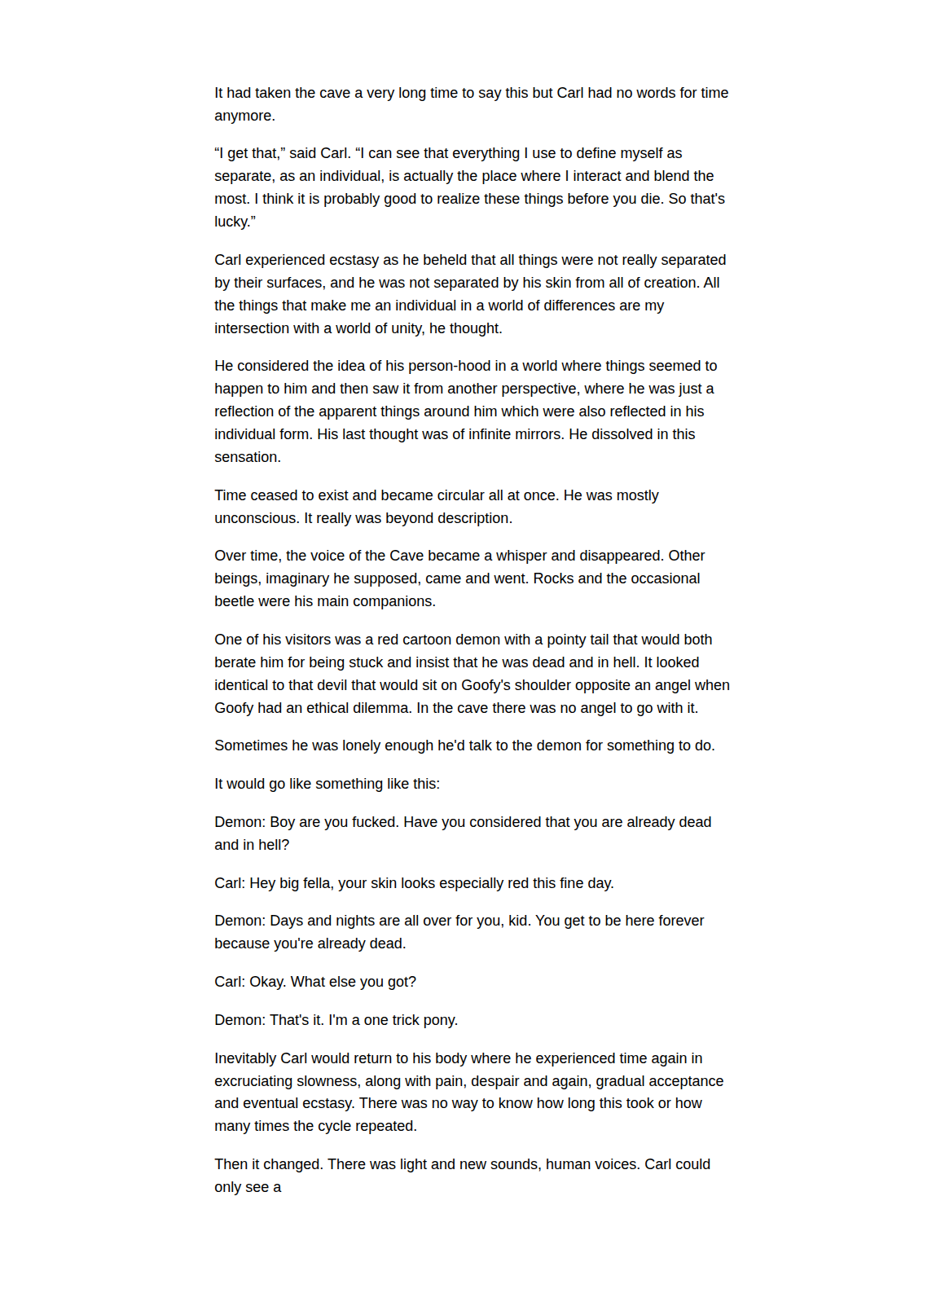It had taken the cave a very long time to say this but Carl had no words for time anymore.
“I get that,” said Carl. “I can see that everything I use to define myself as separate, as an individual, is actually the place where I interact and blend the most. I think it is probably good to realize these things before you die. So that's lucky.”
Carl experienced ecstasy as he beheld that all things were not really separated by their surfaces, and he was not separated by his skin from all of creation. All the things that make me an individual in a world of differences are my intersection with a world of unity, he thought.
He considered the idea of his person-hood in a world where things seemed to happen to him and then saw it from another perspective, where he was just a reflection of the apparent things around him which were also reflected in his individual form. His last thought was of infinite mirrors. He dissolved in this sensation.
Time ceased to exist and became circular all at once. He was mostly unconscious. It really was beyond description.
Over time, the voice of the Cave became a whisper and disappeared. Other beings, imaginary he supposed, came and went. Rocks and the occasional beetle were his main companions.
One of his visitors was a red cartoon demon with a pointy tail that would both berate him for being stuck and insist that he was dead and in hell. It looked identical to that devil that would sit on Goofy's shoulder opposite an angel when Goofy had an ethical dilemma. In the cave there was no angel to go with it.
Sometimes he was lonely enough he'd talk to the demon for something to do.
It would go like something like this:
Demon: Boy are you fucked. Have you considered that you are already dead and in hell?
Carl: Hey big fella, your skin looks especially red this fine day.
Demon: Days and nights are all over for you, kid. You get to be here forever because you're already dead.
Carl: Okay. What else you got?
Demon: That's it. I'm a one trick pony.
Inevitably Carl would return to his body where he experienced time again in excruciating slowness, along with pain, despair and again, gradual acceptance and eventual ecstasy. There was no way to know how long this took or how many times the cycle repeated.
Then it changed. There was light and new sounds, human voices. Carl could only see a